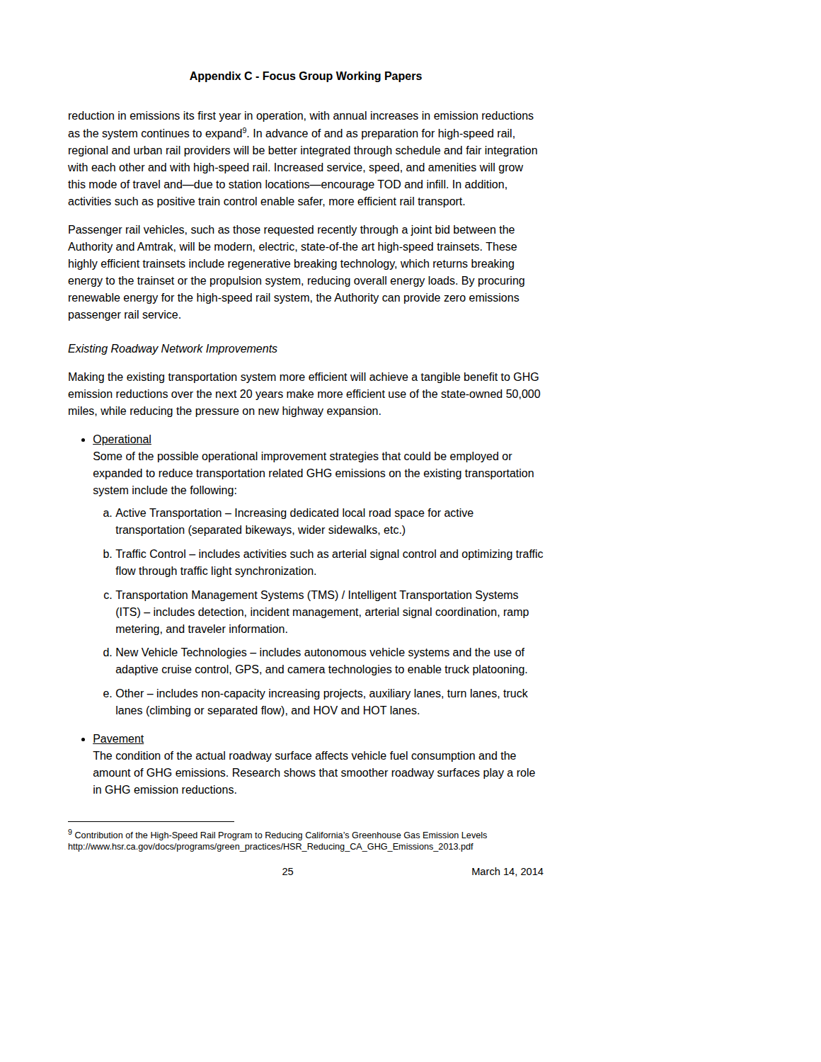Appendix C - Focus Group Working Papers
reduction in emissions its first year in operation, with annual increases in emission reductions as the system continues to expand9. In advance of and as preparation for high-speed rail, regional and urban rail providers will be better integrated through schedule and fair integration with each other and with high-speed rail. Increased service, speed, and amenities will grow this mode of travel and—due to station locations—encourage TOD and infill. In addition, activities such as positive train control enable safer, more efficient rail transport.
Passenger rail vehicles, such as those requested recently through a joint bid between the Authority and Amtrak, will be modern, electric, state-of-the art high-speed trainsets. These highly efficient trainsets include regenerative breaking technology, which returns breaking energy to the trainset or the propulsion system, reducing overall energy loads. By procuring renewable energy for the high-speed rail system, the Authority can provide zero emissions passenger rail service.
Existing Roadway Network Improvements
Making the existing transportation system more efficient will achieve a tangible benefit to GHG emission reductions over the next 20 years make more efficient use of the state-owned 50,000 miles, while reducing the pressure on new highway expansion.
Operational
Some of the possible operational improvement strategies that could be employed or expanded to reduce transportation related GHG emissions on the existing transportation system include the following:
Active Transportation – Increasing dedicated local road space for active transportation (separated bikeways, wider sidewalks, etc.)
Traffic Control – includes activities such as arterial signal control and optimizing traffic flow through traffic light synchronization.
Transportation Management Systems (TMS) / Intelligent Transportation Systems (ITS) – includes detection, incident management, arterial signal coordination, ramp metering, and traveler information.
New Vehicle Technologies – includes autonomous vehicle systems and the use of adaptive cruise control, GPS, and camera technologies to enable truck platooning.
Other – includes non-capacity increasing projects, auxiliary lanes, turn lanes, truck lanes (climbing or separated flow), and HOV and HOT lanes.
Pavement
The condition of the actual roadway surface affects vehicle fuel consumption and the amount of GHG emissions. Research shows that smoother roadway surfaces play a role in GHG emission reductions.
9 Contribution of the High-Speed Rail Program to Reducing California’s Greenhouse Gas Emission Levels
http://www.hsr.ca.gov/docs/programs/green_practices/HSR_Reducing_CA_GHG_Emissions_2013.pdf
25 March 14, 2014